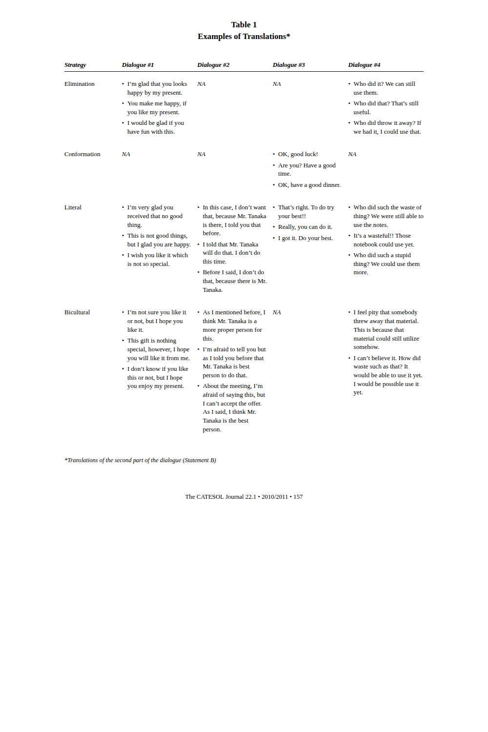Table 1
Examples of Translations*
| Strategy | Dialogue #1 | Dialogue #2 | Dialogue #3 | Dialogue #4 |
| --- | --- | --- | --- | --- |
| Elimination | I’m glad that you looks happy by my present. You make me happy, if you like my present. I would be glad if you have fun with this. | NA | NA | Who did it? We can still use them. Who did that? That’s still useful. Who did throw it away? If we had it, I could use that. |
| Conformation | NA | NA | OK, good luck! Are you? Have a good time. OK, have a good dinner. | NA |
| Literal | I’m very glad you received that no good thing. This is not good things, but I glad you are happy. I wish you like it which is not so special. | In this case, I don’t want that, because Mr. Tanaka is there, I told you that before. I told that Mr. Tanaka will do that. I don’t do this time. Before I said, I don’t do that, because there is Mr. Tanaka. | That’s right. To do try your best!! Really, you can do it. I got it. Do your best. | Who did such the waste of thing? We were still able to use the notes. It’s a wasteful!! Those notebook could use yet. Who did such a stupid thing? We could use them more. |
| Bicultural | I’m not sure you like it or not, but I hope you like it. This gift is nothing special, however, I hope you will like it from me. I don’t know if you like this or not, but I hope you enjoy my present. | As I mentioned before, I think Mr. Tanaka is a more proper person for this. I’m afraid to tell you but as I told you before that Mr. Tanaka is best person to do that. About the meeting, I’m afraid of saying this, but I can’t accept the offer. As I said, I think Mr. Tanaka is the best person. | NA | I feel pity that somebody threw away that material. This is because that material could still utilize somehow. I can’t believe it. How did waste such as that? It would be able to use it yet. I would be possible use it yet. |
*Translations of the second part of the dialogue (Statement B)
The CATESOL Journal 22.1 • 2010/2011 • 157